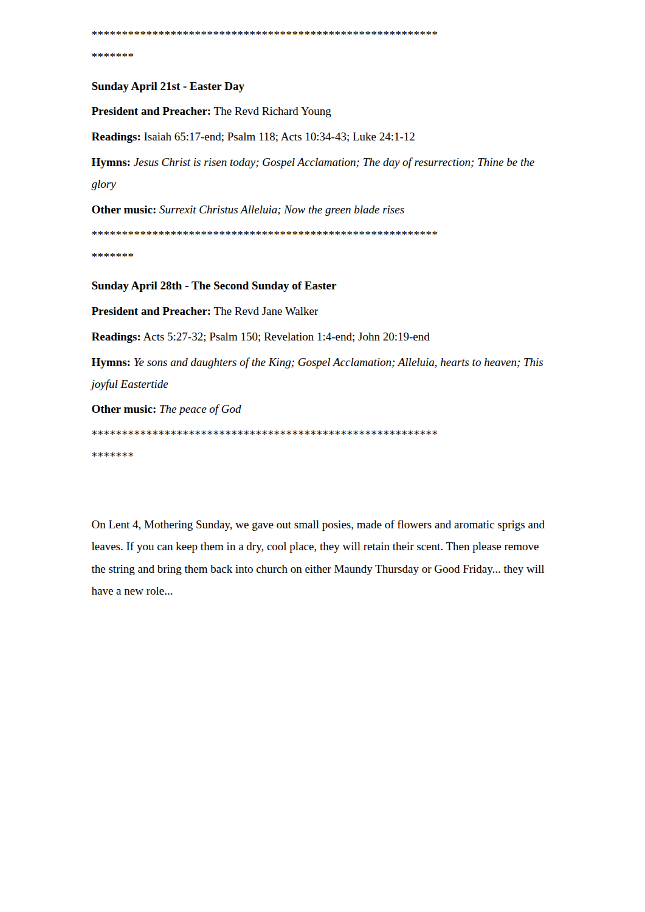*********************************************************
*******
Sunday April 21st - Easter Day
President and Preacher: The Revd Richard Young
Readings: Isaiah 65:17-end; Psalm 118; Acts 10:34-43; Luke 24:1-12
Hymns: Jesus Christ is risen today; Gospel Acclamation; The day of resurrection; Thine be the glory
Other music: Surrexit Christus Alleluia; Now the green blade rises
*********************************************************
*******
Sunday April 28th - The Second Sunday of Easter
President and Preacher: The Revd Jane Walker
Readings: Acts 5:27-32; Psalm 150; Revelation 1:4-end; John 20:19-end
Hymns: Ye sons and daughters of the King; Gospel Acclamation; Alleluia, hearts to heaven; This joyful Eastertide
Other music: The peace of God
*********************************************************
*******
On Lent 4, Mothering Sunday, we gave out small posies, made of flowers and aromatic sprigs and leaves. If you can keep them in a dry, cool place, they will retain their scent. Then please remove the string and bring them back into church on either Maundy Thursday or Good Friday... they will have a new role...